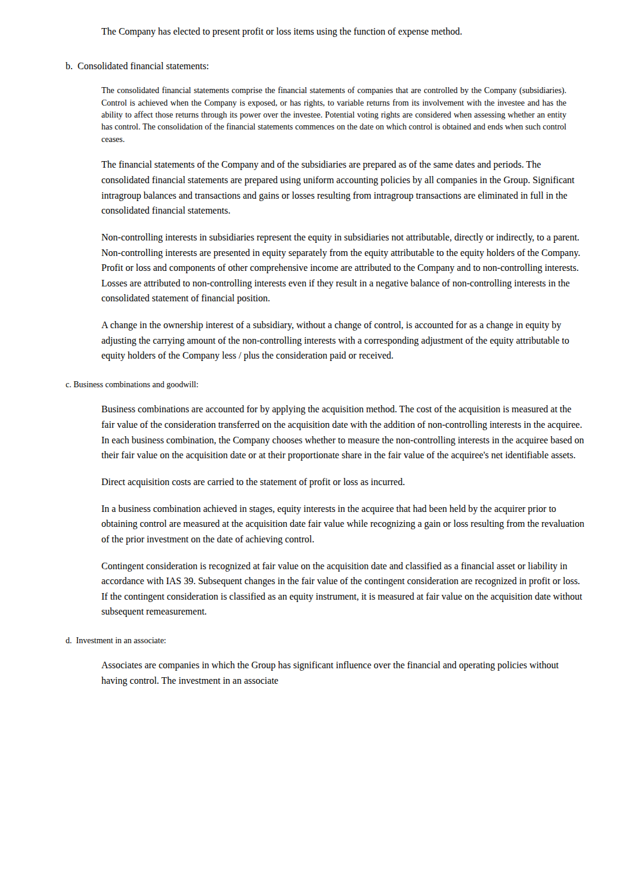The Company has elected to present profit or loss items using the function of expense method.
b. Consolidated financial statements:
The consolidated financial statements comprise the financial statements of companies that are controlled by the Company (subsidiaries). Control is achieved when the Company is exposed, or has rights, to variable returns from its involvement with the investee and has the ability to affect those returns through its power over the investee. Potential voting rights are considered when assessing whether an entity has control. The consolidation of the financial statements commences on the date on which control is obtained and ends when such control ceases.
The financial statements of the Company and of the subsidiaries are prepared as of the same dates and periods. The consolidated financial statements are prepared using uniform accounting policies by all companies in the Group. Significant intragroup balances and transactions and gains or losses resulting from intragroup transactions are eliminated in full in the consolidated financial statements.
Non-controlling interests in subsidiaries represent the equity in subsidiaries not attributable, directly or indirectly, to a parent. Non-controlling interests are presented in equity separately from the equity attributable to the equity holders of the Company. Profit or loss and components of other comprehensive income are attributed to the Company and to non-controlling interests. Losses are attributed to non-controlling interests even if they result in a negative balance of non-controlling interests in the consolidated statement of financial position.
A change in the ownership interest of a subsidiary, without a change of control, is accounted for as a change in equity by adjusting the carrying amount of the non-controlling interests with a corresponding adjustment of the equity attributable to equity holders of the Company less / plus the consideration paid or received.
c. Business combinations and goodwill:
Business combinations are accounted for by applying the acquisition method. The cost of the acquisition is measured at the fair value of the consideration transferred on the acquisition date with the addition of non-controlling interests in the acquiree. In each business combination, the Company chooses whether to measure the non-controlling interests in the acquiree based on their fair value on the acquisition date or at their proportionate share in the fair value of the acquiree's net identifiable assets.
Direct acquisition costs are carried to the statement of profit or loss as incurred.
In a business combination achieved in stages, equity interests in the acquiree that had been held by the acquirer prior to obtaining control are measured at the acquisition date fair value while recognizing a gain or loss resulting from the revaluation of the prior investment on the date of achieving control.
Contingent consideration is recognized at fair value on the acquisition date and classified as a financial asset or liability in accordance with IAS 39. Subsequent changes in the fair value of the contingent consideration are recognized in profit or loss. If the contingent consideration is classified as an equity instrument, it is measured at fair value on the acquisition date without subsequent remeasurement.
d. Investment in an associate:
Associates are companies in which the Group has significant influence over the financial and operating policies without having control. The investment in an associate